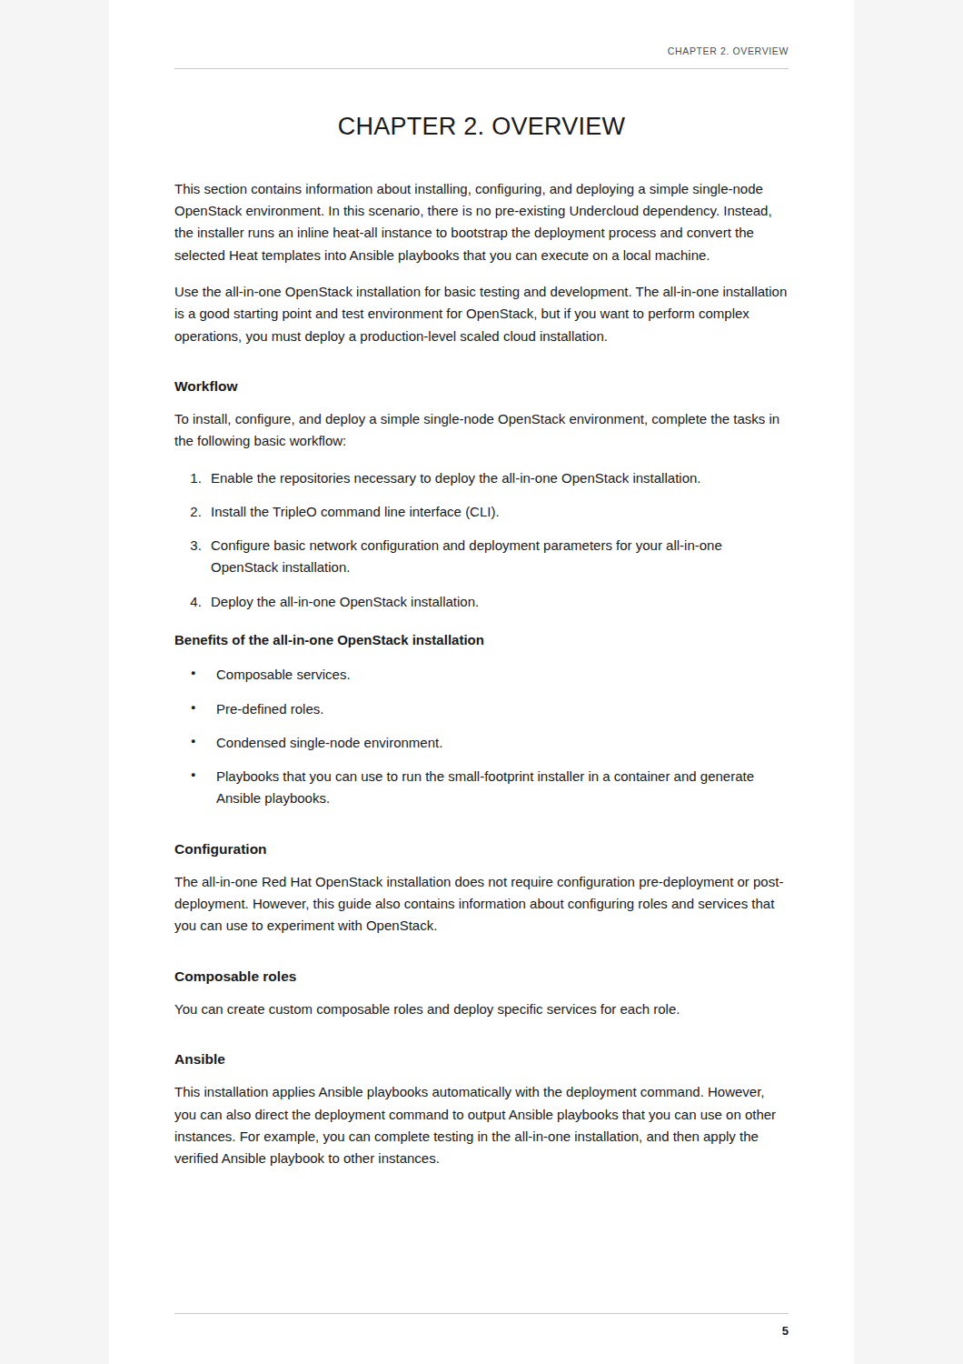Chapter 2. Overview
CHAPTER 2. OVERVIEW
This section contains information about installing, configuring, and deploying a simple single-node OpenStack environment. In this scenario, there is no pre-existing Undercloud dependency. Instead, the installer runs an inline heat-all instance to bootstrap the deployment process and convert the selected Heat templates into Ansible playbooks that you can execute on a local machine.
Use the all-in-one OpenStack installation for basic testing and development. The all-in-one installation is a good starting point and test environment for OpenStack, but if you want to perform complex operations, you must deploy a production-level scaled cloud installation.
Workflow
To install, configure, and deploy a simple single-node OpenStack environment, complete the tasks in the following basic workflow:
Enable the repositories necessary to deploy the all-in-one OpenStack installation.
Install the TripleO command line interface (CLI).
Configure basic network configuration and deployment parameters for your all-in-one OpenStack installation.
Deploy the all-in-one OpenStack installation.
Benefits of the all-in-one OpenStack installation
Composable services.
Pre-defined roles.
Condensed single-node environment.
Playbooks that you can use to run the small-footprint installer in a container and generate Ansible playbooks.
Configuration
The all-in-one Red Hat OpenStack installation does not require configuration pre-deployment or post-deployment. However, this guide also contains information about configuring roles and services that you can use to experiment with OpenStack.
Composable roles
You can create custom composable roles and deploy specific services for each role.
Ansible
This installation applies Ansible playbooks automatically with the deployment command. However, you can also direct the deployment command to output Ansible playbooks that you can use on other instances. For example, you can complete testing in the all-in-one installation, and then apply the verified Ansible playbook to other instances.
5